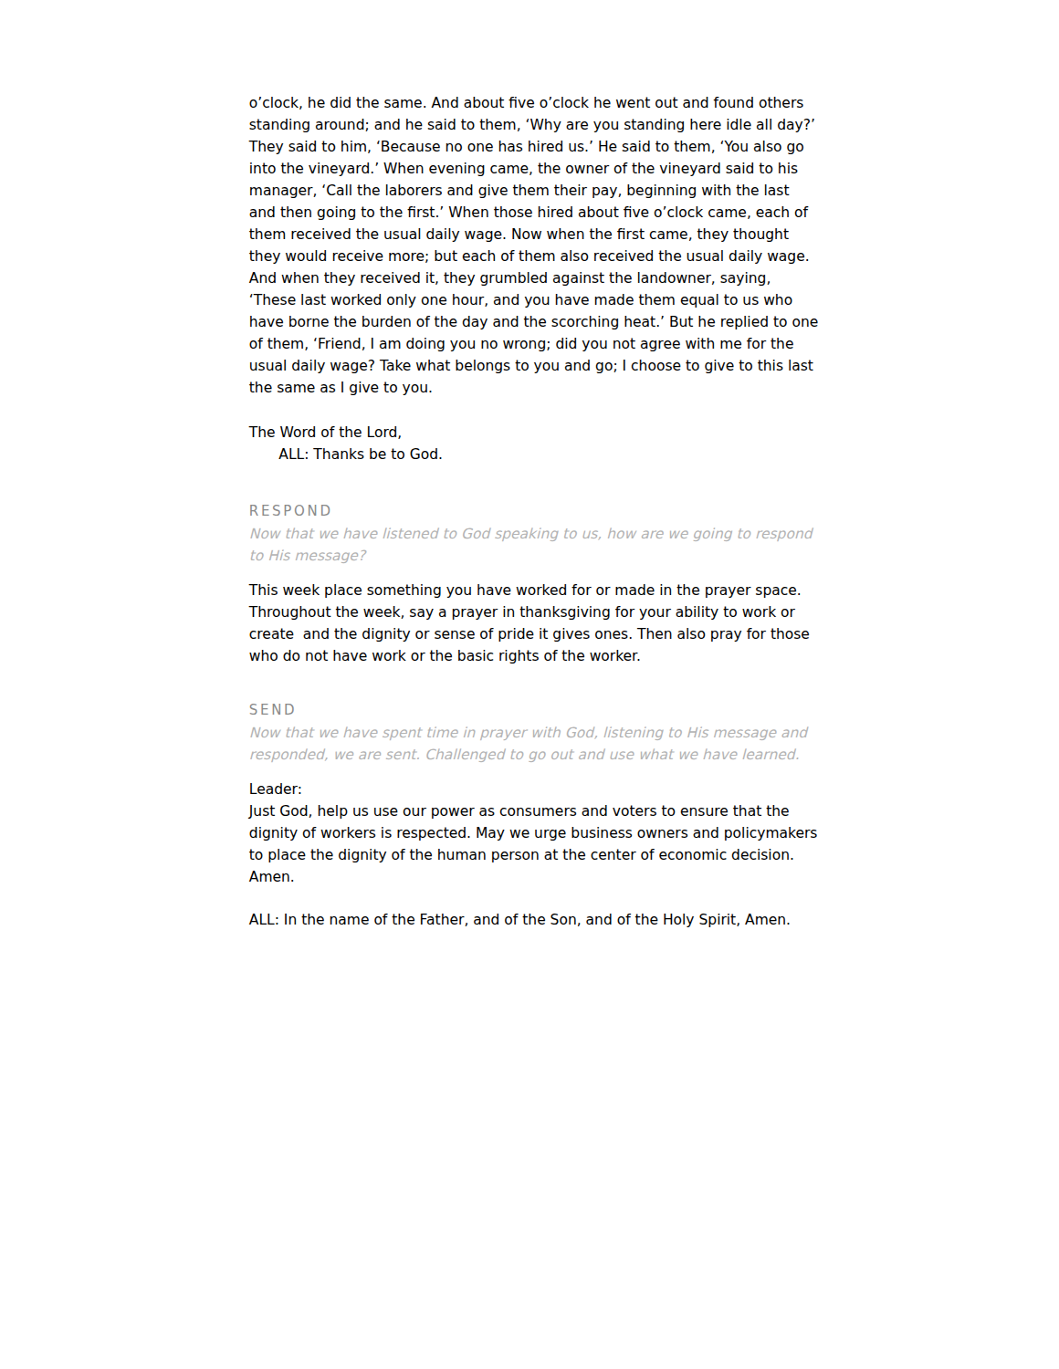o’clock, he did the same. And about five o’clock he went out and found others standing around; and he said to them, ‘Why are you standing here idle all day?’ They said to him, ‘Because no one has hired us.’ He said to them, ‘You also go into the vineyard.’ When evening came, the owner of the vineyard said to his manager, ‘Call the laborers and give them their pay, beginning with the last and then going to the first.’ When those hired about five o’clock came, each of them received the usual daily wage. Now when the first came, they thought they would receive more; but each of them also received the usual daily wage. And when they received it, they grumbled against the landowner, saying, ‘These last worked only one hour, and you have made them equal to us who have borne the burden of the day and the scorching heat.’ But he replied to one of them, ‘Friend, I am doing you no wrong; did you not agree with me for the usual daily wage? Take what belongs to you and go; I choose to give to this last the same as I give to you.
The Word of the Lord,
ALL: Thanks be to God.
RESPOND
Now that we have listened to God speaking to us, how are we going to respond to His message?
This week place something you have worked for or made in the prayer space. Throughout the week, say a prayer in thanksgiving for your ability to work or create and the dignity or sense of pride it gives ones. Then also pray for those who do not have work or the basic rights of the worker.
SEND
Now that we have spent time in prayer with God, listening to His message and responded, we are sent. Challenged to go out and use what we have learned.
Leader:
Just God, help us use our power as consumers and voters to ensure that the dignity of workers is respected. May we urge business owners and policymakers to place the dignity of the human person at the center of economic decision. Amen.
ALL: In the name of the Father, and of the Son, and of the Holy Spirit, Amen.